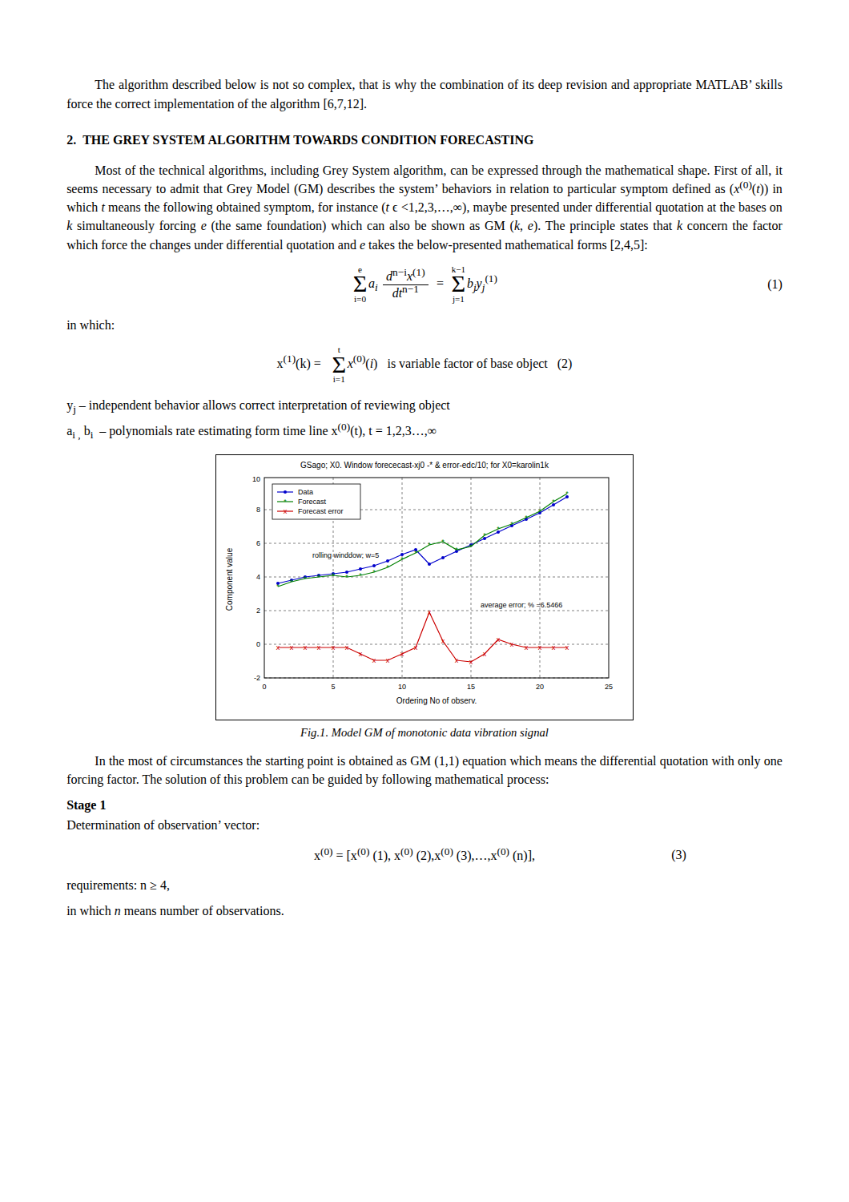The algorithm described below is not so complex, that is why the combination of its deep revision and appropriate MATLAB’ skills force the correct implementation of the algorithm [6,7,12].
2. The Grey System Algorithm Towards Condition Forecasting
Most of the technical algorithms, including Grey System algorithm, can be expressed through the mathematical shape. First of all, it seems necessary to admit that Grey Model (GM) describes the system’ behaviors in relation to particular symptom defined as (x(0)(t)) in which t means the following obtained symptom, for instance (t ϵ <1,2,3,…,∞), maybe presented under differential quotation at the bases on k simultaneously forcing e (the same foundation) which can also be shown as GM (k, e). The principle states that k concern the factor which force the changes under differential quotation and e takes the below-presented mathematical forms [2,4,5]:
eΣi=0 ai dn−ix(1) dtn−1 = k−1 Σj=1 bjyj(1) (1)
in which:
x(1)(k) = tΣi=1 x(0)(i) is variable factor of base object (2)
yj – independent behavior allows correct interpretation of reviewing object
ai , bi – polynomials rate estimating form time line x(0)(t), t = 1,2,3…,∞
GSago; X0. Window forececast-xj0 -* & error-edc/10; for X0=karolin1k -2 0 2 4 6 8 10 0 5 10 15 20 25 Ordering No of observ. Component value Data * Forecast x Forecast error rolling winddow; w=5 average error; % =6.5466 *** *** *** *** *** *** *** * xxx xxx xxx xxx xxx xxx xxx x
Fig.1. Model GM of monotonic data vibration signal
In the most of circumstances the starting point is obtained as GM (1,1) equation which means the differential quotation with only one forcing factor. The solution of this problem can be guided by following mathematical process:
Stage 1
Determination of observation’ vector:
x(0) = [x(0) (1), x(0) (2),x(0) (3),…,x(0) (n)], (3)
requirements: n ≥ 4,
in which n means number of observations.